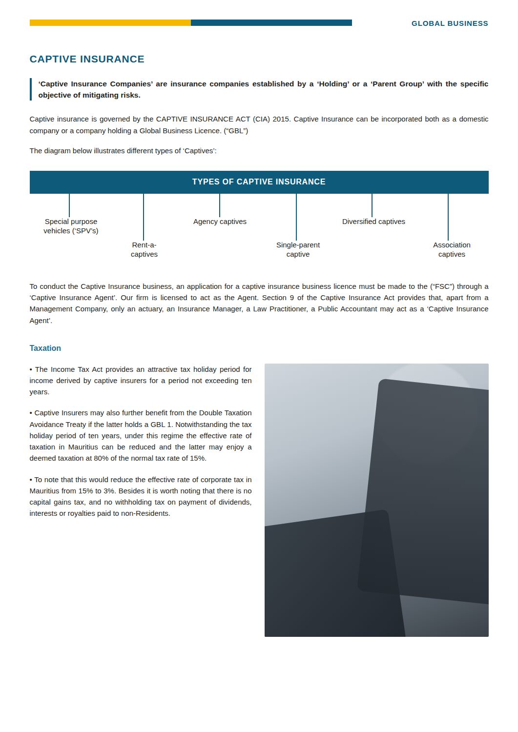GLOBAL BUSINESS
CAPTIVE INSURANCE
‘Captive Insurance Companies’ are insurance companies established by a ‘Holding’ or a ‘Parent Group’ with the specific objective of mitigating risks.
Captive insurance is governed by the CAPTIVE INSURANCE ACT (CIA) 2015. Captive Insurance can be incorporated both as a domestic company or a company holding a Global Business Licence. (“GBL”)
The diagram below illustrates different types of ‘Captives’:
TYPES OF CAPTIVE INSURANCE
Special purpose
vehicles (‘SPV’s)
Agency captives
Diversified captives
Rent-a-
captives
Single-parent
captive
Association
captives
To conduct the Captive Insurance business, an application for a captive insurance business licence must be made to the (“FSC”) through a ‘Captive Insurance Agent’. Our firm is licensed to act as the Agent. Section 9 of the Captive Insurance Act provides that, apart from a Management Company, only an actuary, an Insurance Manager, a Law Practitioner, a Public Accountant may act as a ‘Captive Insurance Agent’.
Taxation
• The Income Tax Act provides an attractive tax holiday period for income derived by captive insurers for a period not exceeding ten years.
• Captive Insurers may also further benefit from the Double Taxation Avoidance Treaty if the latter holds a GBL 1. Notwithstanding the tax holiday period of ten years, under this regime the effective rate of taxation in Mauritius can be reduced and the latter may enjoy a deemed taxation at 80% of the normal tax rate of 15%.
• To note that this would reduce the effective rate of corporate tax in Mauritius from 15% to 3%. Besides it is worth noting that there is no capital gains tax, and no withholding tax on payment of dividends, interests or royalties paid to non-Residents.